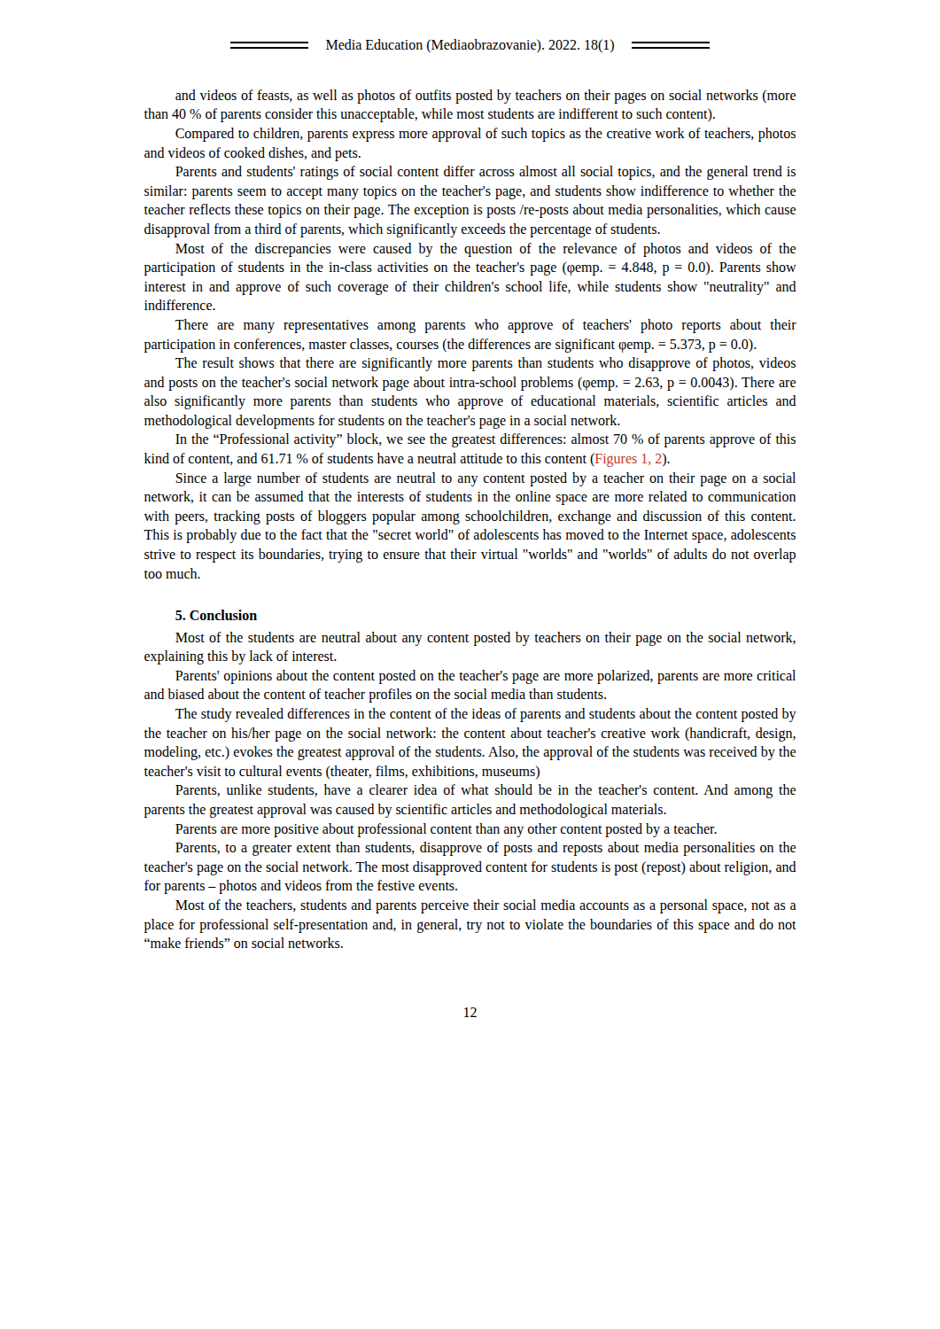Media Education (Mediaobrazovanie). 2022. 18(1)
and videos of feasts, as well as photos of outfits posted by teachers on their pages on social networks (more than 40 % of parents consider this unacceptable, while most students are indifferent to such content).
Compared to children, parents express more approval of such topics as the creative work of teachers, photos and videos of cooked dishes, and pets.
Parents and students' ratings of social content differ across almost all social topics, and the general trend is similar: parents seem to accept many topics on the teacher's page, and students show indifference to whether the teacher reflects these topics on their page. The exception is posts /re-posts about media personalities, which cause disapproval from a third of parents, which significantly exceeds the percentage of students.
Most of the discrepancies were caused by the question of the relevance of photos and videos of the participation of students in the in-class activities on the teacher's page (φemp. = 4.848, p = 0.0). Parents show interest in and approve of such coverage of their children's school life, while students show "neutrality" and indifference.
There are many representatives among parents who approve of teachers' photo reports about their participation in conferences, master classes, courses (the differences are significant φemp. = 5.373, p = 0.0).
The result shows that there are significantly more parents than students who disapprove of photos, videos and posts on the teacher's social network page about intra-school problems (φemp. = 2.63, p = 0.0043). There are also significantly more parents than students who approve of educational materials, scientific articles and methodological developments for students on the teacher's page in a social network.
In the “Professional activity” block, we see the greatest differences: almost 70 % of parents approve of this kind of content, and 61.71 % of students have a neutral attitude to this content (Figures 1, 2).
Since a large number of students are neutral to any content posted by a teacher on their page on a social network, it can be assumed that the interests of students in the online space are more related to communication with peers, tracking posts of bloggers popular among schoolchildren, exchange and discussion of this content. This is probably due to the fact that the "secret world" of adolescents has moved to the Internet space, adolescents strive to respect its boundaries, trying to ensure that their virtual "worlds" and "worlds" of adults do not overlap too much.
5. Conclusion
Most of the students are neutral about any content posted by teachers on their page on the social network, explaining this by lack of interest.
Parents' opinions about the content posted on the teacher's page are more polarized, parents are more critical and biased about the content of teacher profiles on the social media than students.
The study revealed differences in the content of the ideas of parents and students about the content posted by the teacher on his/her page on the social network: the content about teacher's creative work (handicraft, design, modeling, etc.) evokes the greatest approval of the students. Also, the approval of the students was received by the teacher's visit to cultural events (theater, films, exhibitions, museums)
Parents, unlike students, have a clearer idea of what should be in the teacher's content. And among the parents the greatest approval was caused by scientific articles and methodological materials.
Parents are more positive about professional content than any other content posted by a teacher.
Parents, to a greater extent than students, disapprove of posts and reposts about media personalities on the teacher's page on the social network. The most disapproved content for students is post (repost) about religion, and for parents – photos and videos from the festive events.
Most of the teachers, students and parents perceive their social media accounts as a personal space, not as a place for professional self-presentation and, in general, try not to violate the boundaries of this space and do not “make friends” on social networks.
12